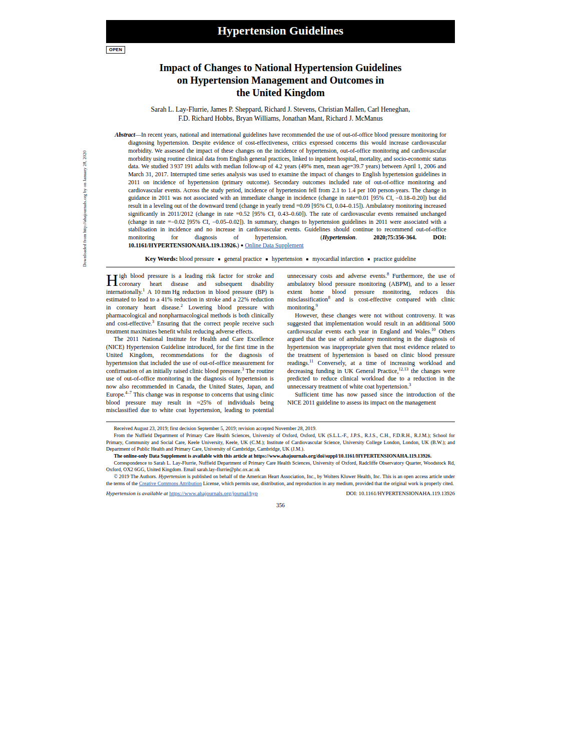Downloaded from http://ahajournals.org by on January 28, 2020
Hypertension Guidelines
OPEN
Impact of Changes to National Hypertension Guidelines
on Hypertension Management and Outcomes in
the United Kingdom
Sarah L. Lay-Flurrie, James P. Sheppard, Richard J. Stevens, Christian Mallen, Carl Heneghan,
F.D. Richard Hobbs, Bryan Williams, Jonathan Mant, Richard J. McManus
Abstract—In recent years, national and international guidelines have recommended the use of out-of-office blood pressure monitoring for diagnosing hypertension. Despite evidence of cost-effectiveness, critics expressed concerns this would increase cardiovascular morbidity. We assessed the impact of these changes on the incidence of hypertension, out-of-office monitoring and cardiovascular morbidity using routine clinical data from English general practices, linked to inpatient hospital, mortality, and socio-economic status data. We studied 3 937 191 adults with median follow-up of 4.2 years (49% men, mean age=39.7 years) between April 1, 2006 and March 31, 2017. Interrupted time series analysis was used to examine the impact of changes to English hypertension guidelines in 2011 on incidence of hypertension (primary outcome). Secondary outcomes included rate of out-of-office monitoring and cardiovascular events. Across the study period, incidence of hypertension fell from 2.1 to 1.4 per 100 person-years. The change in guidance in 2011 was not associated with an immediate change in incidence (change in rate=0.01 [95% CI, −0.18–0.20]) but did result in a leveling out of the downward trend (change in yearly trend =0.09 [95% CI, 0.04–0.15]). Ambulatory monitoring increased significantly in 2011/2012 (change in rate =0.52 [95% CI, 0.43–0.60]). The rate of cardiovascular events remained unchanged (change in rate =−0.02 [95% CI, −0.05–0.02]). In summary, changes to hypertension guidelines in 2011 were associated with a stabilisation in incidence and no increase in cardiovascular events. Guidelines should continue to recommend out-of-office monitoring for diagnosis of hypertension. (Hypertension. 2020;75:356-364. DOI: 10.1161/HYPERTENSIONAHA.119.13926.) ● Online Data Supplement
Key Words: blood pressure general practice hypertension myocardial infarction practice guideline
High blood pressure is a leading risk factor for stroke and coronary heart disease and subsequent disability internationally.1 A 10 mm Hg reduction in blood pressure (BP) is estimated to lead to a 41% reduction in stroke and a 22% reduction in coronary heart disease.2 Lowering blood pressure with pharmacological and nonpharmacological methods is both clinically and cost-effective.3 Ensuring that the correct people receive such treatment maximizes benefit whilst reducing adverse effects.
The 2011 National Institute for Health and Care Excellence (NICE) Hypertension Guideline introduced, for the first time in the United Kingdom, recommendations for the diagnosis of hypertension that included the use of out-of-office measurement for confirmation of an initially raised clinic blood pressure.3 The routine use of out-of-office monitoring in the diagnosis of hypertension is now also recommended in Canada, the United States, Japan, and Europe.4–7 This change was in response to concerns that using clinic blood pressure may result in ≈25% of individuals being misclassified due to white coat hypertension, leading to potential unnecessary costs and adverse events.8 Furthermore, the use of ambulatory blood pressure monitoring (ABPM), and to a lesser extent home blood pressure monitoring, reduces this misclassification8 and is cost-effective compared with clinic monitoring.9
However, these changes were not without controversy. It was suggested that implementation would result in an additional 5000 cardiovascular events each year in England and Wales.10 Others argued that the use of ambulatory monitoring in the diagnosis of hypertension was inappropriate given that most evidence related to the treatment of hypertension is based on clinic blood pressure readings.11 Conversely, at a time of increasing workload and decreasing funding in UK General Practice,12,13 the changes were predicted to reduce clinical workload due to a reduction in the unnecessary treatment of white coat hypertension.3
Sufficient time has now passed since the introduction of the NICE 2011 guideline to assess its impact on the management
Received August 23, 2019; first decision September 5, 2019; revision accepted November 28, 2019.
From the Nuffield Department of Primary Care Health Sciences, University of Oxford, Oxford, UK (S.L.L.-F., J.P.S., R.J.S., C.H., F.D.R.H., R.J.M.); School for Primary, Community and Social Care, Keele University, Keele, UK (C.M.); Institute of Cardiovascular Science, University College London, London, UK (B.W.); and Department of Public Health and Primary Care, University of Cambridge, Cambridge, UK (J.M.).
The online-only Data Supplement is available with this article at https://www.ahajournals.org/doi/suppl/10.1161/HYPERTENSIONAHA.119.13926.
Correspondence to Sarah L. Lay-Flurrie, Nuffield Department of Primary Care Health Sciences, University of Oxford, Radcliffe Observatory Quarter, Woodstock Rd, Oxford, OX2 6GG, United Kingdom. Email sarah.lay-flurrie@phc.ox.ac.uk
© 2019 The Authors. Hypertension is published on behalf of the American Heart Association, Inc., by Wolters Kluwer Health, Inc. This is an open access article under the terms of the Creative Commons Attribution License, which permits use, distribution, and reproduction in any medium, provided that the original work is properly cited.
Hypertension is available at https://www.ahajournals.org/journal/hyp
DOI: 10.1161/HYPERTENSIONAHA.119.13926
356